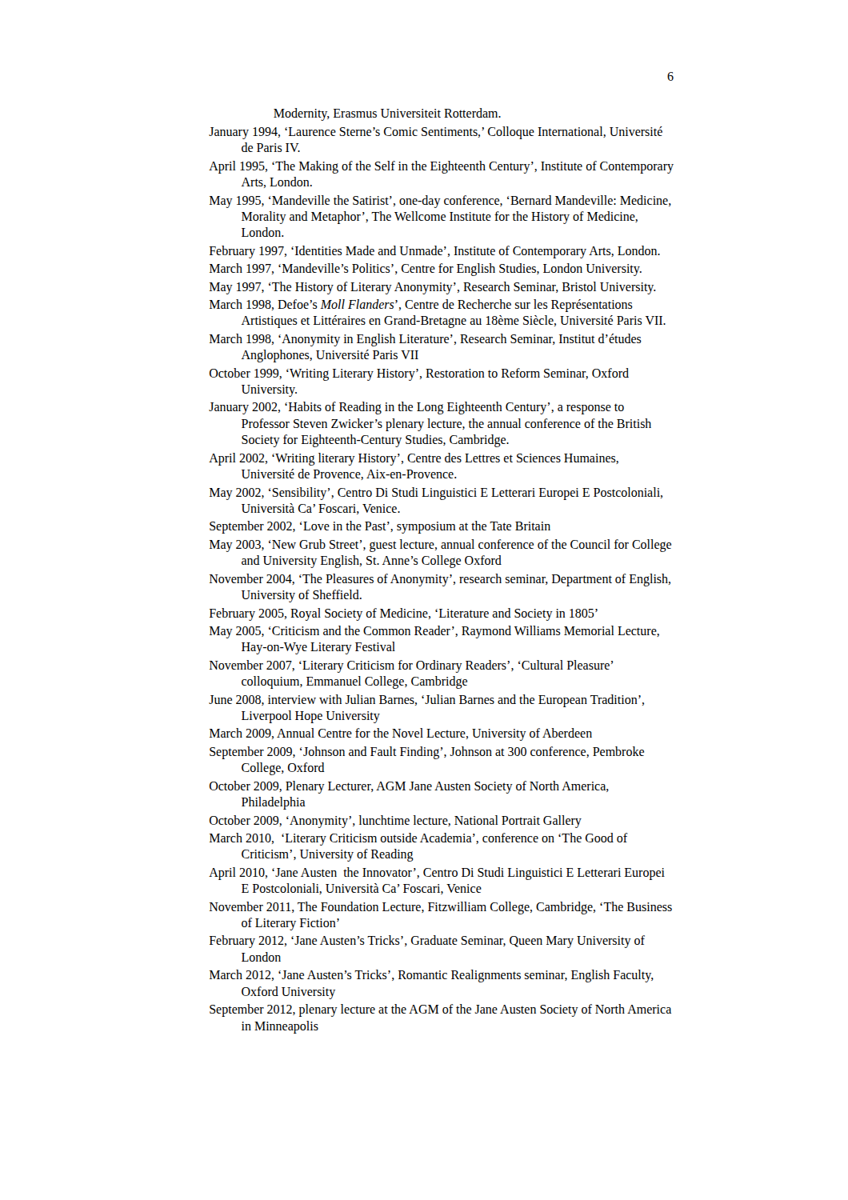6
Modernity, Erasmus Universiteit Rotterdam.
January 1994, ‘Laurence Sterne’s Comic Sentiments,’ Colloque International, Université de Paris IV.
April 1995, ‘The Making of the Self in the Eighteenth Century’, Institute of Contemporary Arts, London.
May 1995, ‘Mandeville the Satirist’, one-day conference, ‘Bernard Mandeville: Medicine, Morality and Metaphor’, The Wellcome Institute for the History of Medicine, London.
February 1997, ‘Identities Made and Unmade’, Institute of Contemporary Arts, London.
March 1997, ‘Mandeville’s Politics’, Centre for English Studies, London University.
May 1997, ‘The History of Literary Anonymity’, Research Seminar, Bristol University.
March 1998, Defoe’s Moll Flanders’, Centre de Recherche sur les Représentations Artistiques et Littéraires en Grand-Bretagne au 18ème Siècle, Université Paris VII.
March 1998, ‘Anonymity in English Literature’, Research Seminar, Institut d’études Anglophones, Université Paris VII
October 1999, ‘Writing Literary History’, Restoration to Reform Seminar, Oxford University.
January 2002, ‘Habits of Reading in the Long Eighteenth Century’, a response to Professor Steven Zwicker’s plenary lecture, the annual conference of the British Society for Eighteenth-Century Studies, Cambridge.
April 2002, ‘Writing literary History’, Centre des Lettres et Sciences Humaines, Université de Provence, Aix-en-Provence.
May 2002, ‘Sensibility’, Centro Di Studi Linguistici E Letterari Europei E Postcoloniali, Università Ca’ Foscari, Venice.
September 2002, ‘Love in the Past’, symposium at the Tate Britain
May 2003, ‘New Grub Street’, guest lecture, annual conference of the Council for College and University English, St. Anne’s College Oxford
November 2004, ‘The Pleasures of Anonymity’, research seminar, Department of English, University of Sheffield.
February 2005, Royal Society of Medicine, ‘Literature and Society in 1805’
May 2005, ‘Criticism and the Common Reader’, Raymond Williams Memorial Lecture, Hay-on-Wye Literary Festival
November 2007, ‘Literary Criticism for Ordinary Readers’, ‘Cultural Pleasure’ colloquium, Emmanuel College, Cambridge
June 2008, interview with Julian Barnes, ‘Julian Barnes and the European Tradition’, Liverpool Hope University
March 2009, Annual Centre for the Novel Lecture, University of Aberdeen
September 2009, ‘Johnson and Fault Finding’, Johnson at 300 conference, Pembroke College, Oxford
October 2009, Plenary Lecturer, AGM Jane Austen Society of North America, Philadelphia
October 2009, ‘Anonymity’, lunchtime lecture, National Portrait Gallery
March 2010, ‘Literary Criticism outside Academia’, conference on ‘The Good of Criticism’, University of Reading
April 2010, ‘Jane Austen the Innovator’, Centro Di Studi Linguistici E Letterari Europei E Postcoloniali, Università Ca’ Foscari, Venice
November 2011, The Foundation Lecture, Fitzwilliam College, Cambridge, ‘The Business of Literary Fiction’
February 2012, ‘Jane Austen’s Tricks’, Graduate Seminar, Queen Mary University of London
March 2012, ‘Jane Austen’s Tricks’, Romantic Realignments seminar, English Faculty, Oxford University
September 2012, plenary lecture at the AGM of the Jane Austen Society of North America in Minneapolis